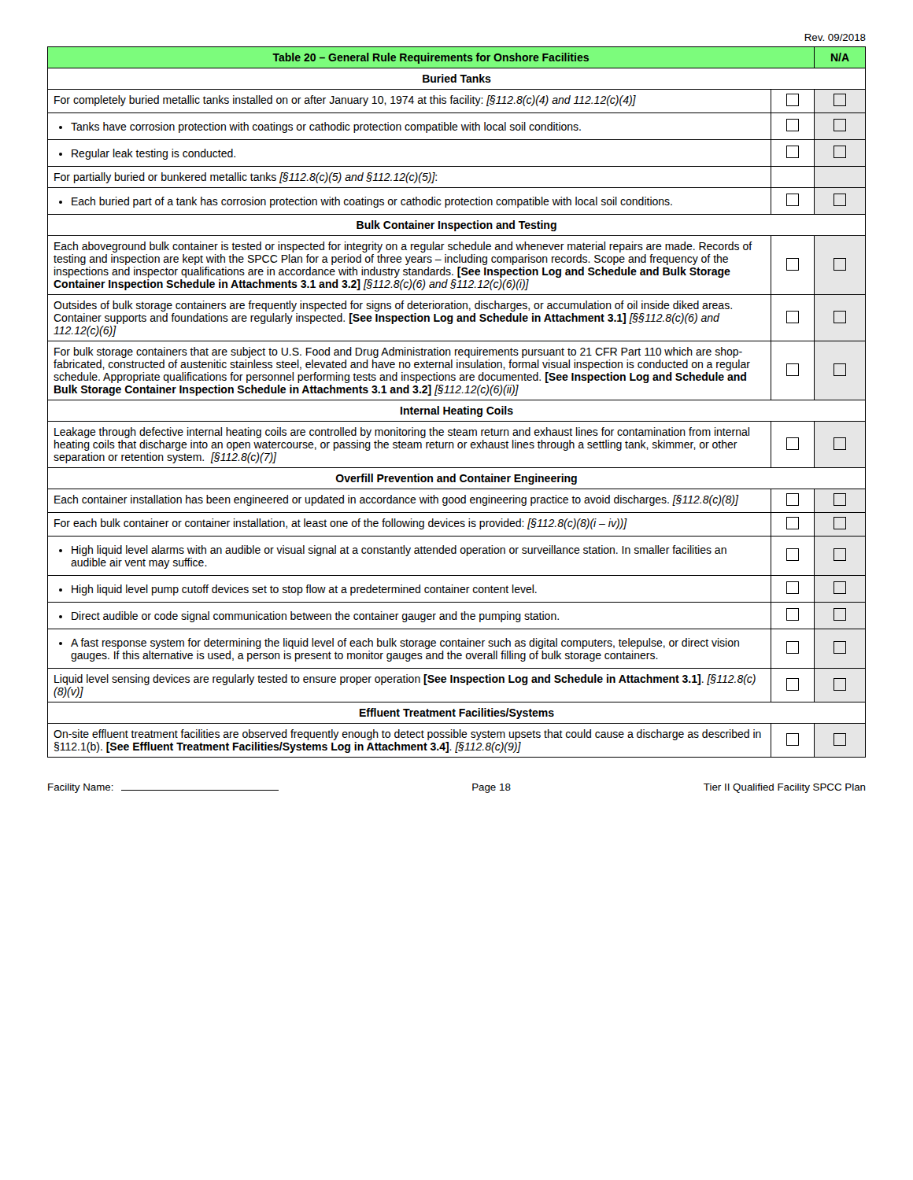Rev. 09/2018
| Table 20 – General Rule Requirements for Onshore Facilities | N/A |
| --- | --- |
| Buried Tanks |
| For completely buried metallic tanks installed on or after January 10, 1974 at this facility: [§112.8(c)(4) and 112.12(c)(4)] | | |
| Tanks have corrosion protection with coatings or cathodic protection compatible with local soil conditions. | | |
| Regular leak testing is conducted. | | |
| For partially buried or bunkered metallic tanks [§112.8(c)(5) and §112.12(c)(5)] : | | |
| Each buried part of a tank has corrosion protection with coatings or cathodic protection compatible with local soil conditions. | | |
| Bulk Container Inspection and Testing |
| Each aboveground bulk container is tested or inspected for integrity on a regular schedule and whenever material repairs are made. Records of testing and inspection are kept with the SPCC Plan for a period of three years – including comparison records. Scope and frequency of the inspections and inspector qualifications are in accordance with industry standards. [See Inspection Log and Schedule and Bulk Storage Container Inspection Schedule in Attachments 3.1 and 3.2] [§112.8(c)(6) and §112.12(c)(6)(i)] | | |
| Outsides of bulk storage containers are frequently inspected for signs of deterioration, discharges, or accumulation of oil inside diked areas. Container supports and foundations are regularly inspected. [See Inspection Log and Schedule in Attachment 3.1] [§§112.8(c)(6) and 112.12(c)(6)] | | |
| For bulk storage containers that are subject to U.S. Food and Drug Administration requirements pursuant to 21 CFR Part 110 which are shop-fabricated, constructed of austenitic stainless steel, elevated and have no external insulation, formal visual inspection is conducted on a regular schedule. Appropriate qualifications for personnel performing tests and inspections are documented. [See Inspection Log and Schedule and Bulk Storage Container Inspection Schedule in Attachments 3.1 and 3.2] [§112.12(c)(6)(ii)] | | |
| Internal Heating Coils |
| Leakage through defective internal heating coils are controlled by monitoring the steam return and exhaust lines for contamination from internal heating coils that discharge into an open watercourse, or passing the steam return or exhaust lines through a settling tank, skimmer, or other separation or retention system. [§112.8(c)(7)] | | |
| Overfill Prevention and Container Engineering |
| Each container installation has been engineered or updated in accordance with good engineering practice to avoid discharges. [§112.8(c)(8)] | | |
| For each bulk container or container installation, at least one of the following devices is provided: [§112.8(c)(8)(i – iv))] | | |
| High liquid level alarms with an audible or visual signal at a constantly attended operation or surveillance station. In smaller facilities an audible air vent may suffice. | | |
| High liquid level pump cutoff devices set to stop flow at a predetermined container content level. | | |
| Direct audible or code signal communication between the container gauger and the pumping station. | | |
| A fast response system for determining the liquid level of each bulk storage container such as digital computers, telepulse, or direct vision gauges. If this alternative is used, a person is present to monitor gauges and the overall filling of bulk storage containers. | | |
| Liquid level sensing devices are regularly tested to ensure proper operation [See Inspection Log and Schedule in Attachment 3.1] . [§112.8(c)(8)(v)] | | |
| Effluent Treatment Facilities/Systems |
| On-site effluent treatment facilities are observed frequently enough to detect possible system upsets that could cause a discharge as described in §112.1(b). [See Effluent Treatment Facilities/Systems Log in Attachment 3.4] . [§112.8(c)(9)] | | |
Facility Name:
Page 18
Tier II Qualified Facility SPCC Plan